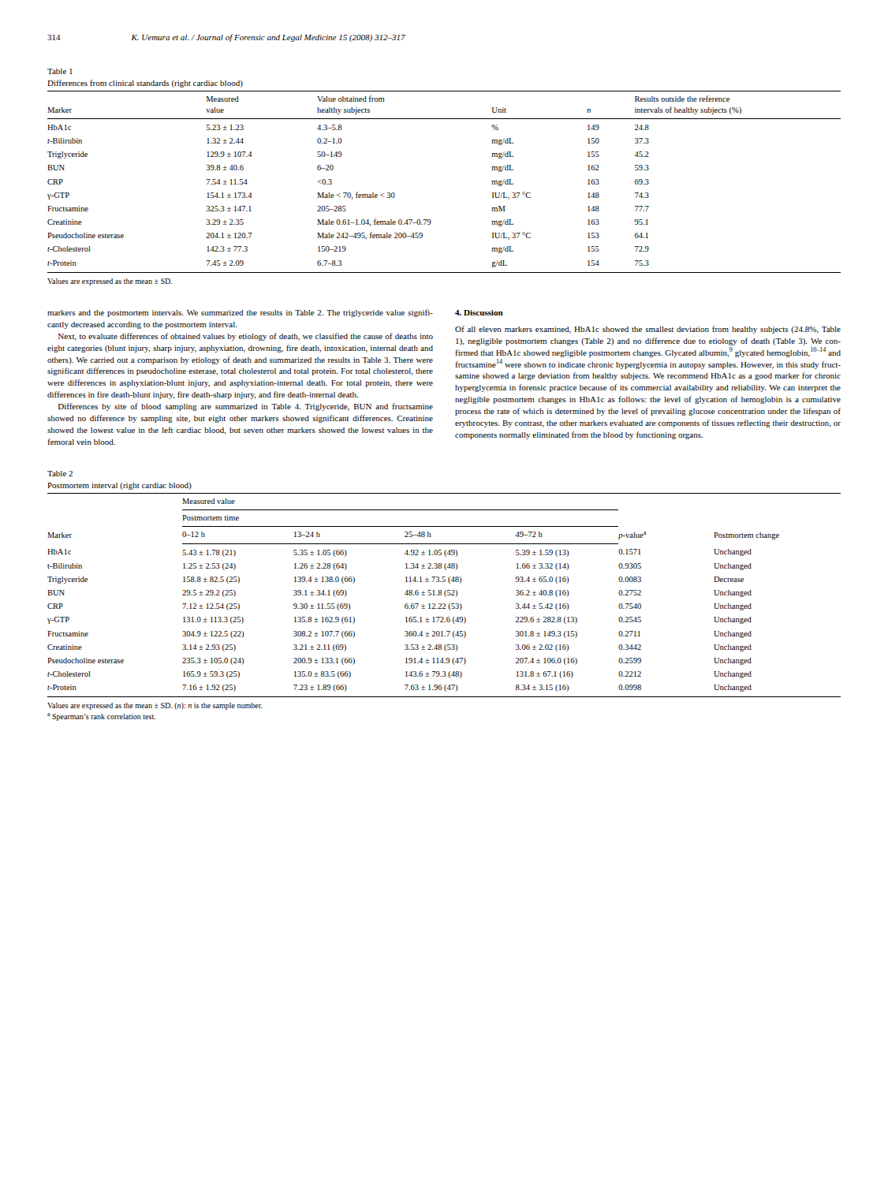314 K. Uemura et al. / Journal of Forensic and Legal Medicine 15 (2008) 312–317
Table 1 Differences from clinical standards (right cardiac blood)
| Marker | Measured value | Value obtained from healthy subjects | Unit | n | Results outside the reference intervals of healthy subjects (%) |
| --- | --- | --- | --- | --- | --- |
| HbA1c | 5.23 ± 1.23 | 4.3–5.8 | % | 149 | 24.8 |
| t -Bilirubin | 1.32 ± 2.44 | 0.2–1.0 | mg/dL | 150 | 37.3 |
| Triglyceride | 129.9 ± 107.4 | 50–149 | mg/dL | 155 | 45.2 |
| BUN | 39.8 ± 40.6 | 6–20 | mg/dL | 162 | 59.3 |
| CRP | 7.54 ± 11.54 | <0.3 | mg/dL | 163 | 69.3 |
| γ-GTP | 154.1 ± 173.4 | Male < 70, female < 30 | IU/L, 37 °C | 148 | 74.3 |
| Fructsamine | 325.3 ± 147.1 | 205–285 | mM | 148 | 77.7 |
| Creatinine | 3.29 ± 2.35 | Male 0.61–1.04, female 0.47–0.79 | mg/dL | 163 | 95.1 |
| Pseudocholine esterase | 204.1 ± 120.7 | Male 242–495, female 200–459 | IU/L, 37 °C | 153 | 64.1 |
| t -Cholesterol | 142.3 ± 77.3 | 150–219 | mg/dL | 155 | 72.9 |
| t -Protein | 7.45 ± 2.09 | 6.7–8.3 | g/dL | 154 | 75.3 |
Values are expressed as the mean ± SD.
markers and the postmortem intervals. We summarized the results in Table 2. The triglyceride value significantly decreased according to the postmortem interval.
Next, to evaluate differences of obtained values by etiology of death, we classified the cause of deaths into eight categories (blunt injury, sharp injury, asphyxiation, drowning, fire death, intoxication, internal death and others). We carried out a comparison by etiology of death and summarized the results in Table 3. There were significant differences in pseudocholine esterase, total cholesterol and total protein. For total cholesterol, there were differences in asphyxiation-blunt injury, and asphyxiation-internal death. For total protein, there were differences in fire death-blunt injury, fire death-sharp injury, and fire death-internal death.
Differences by site of blood sampling are summarized in Table 4. Triglyceride, BUN and fructsamine showed no difference by sampling site, but eight other markers showed significant differences. Creatinine showed the lowest value in the left cardiac blood, but seven other markers showed the lowest values in the femoral vein blood.
4. Discussion
Of all eleven markers examined, HbA1c showed the smallest deviation from healthy subjects (24.8%, Table 1), negligible postmortem changes (Table 2) and no difference due to etiology of death (Table 3). We confirmed that HbA1c showed negligible postmortem changes. Glycated albumin,9 glycated hemoglobin,10–14 and fructsamine14 were shown to indicate chronic hyperglycemia in autopsy samples. However, in this study fructsamine showed a large deviation from healthy subjects. We recommend HbA1c as a good marker for chronic hyperglycemia in forensic practice because of its commercial availability and reliability. We can interpret the negligible postmortem changes in HbA1c as follows: the level of glycation of hemoglobin is a cumulative process the rate of which is determined by the level of prevailing glucose concentration under the lifespan of erythrocytes. By contrast, the other markers evaluated are components of tissues reflecting their destruction, or components normally eliminated from the blood by functioning organs.
Table 2 Postmortem interval (right cardiac blood)
| Marker | Measured value | p -value a | Postmortem change |
| --- | --- | --- | --- |
| Postmortem time |
| 0–12 h | 13–24 h | 25–48 h | 49–72 h |
| HbA1c | 5.43 ± 1.78 (21) | 5.35 ± 1.05 (66) | 4.92 ± 1.05 (49) | 5.39 ± 1.59 (13) | 0.1571 | Unchanged |
| t-Bilirubin | 1.25 ± 2.53 (24) | 1.26 ± 2.28 (64) | 1.34 ± 2.38 (48) | 1.66 ± 3.32 (14) | 0.9305 | Unchanged |
| Triglyceride | 158.8 ± 82.5 (25) | 139.4 ± 138.0 (66) | 114.1 ± 73.5 (48) | 93.4 ± 65.0 (16) | 0.0083 | Decrease |
| BUN | 29.5 ± 29.2 (25) | 39.1 ± 34.1 (69) | 48.6 ± 51.8 (52) | 36.2 ± 40.8 (16) | 0.2752 | Unchanged |
| CRP | 7.12 ± 12.54 (25) | 9.30 ± 11.55 (69) | 6.67 ± 12.22 (53) | 3.44 ± 5.42 (16) | 0.7540 | Unchanged |
| γ-GTP | 131.0 ± 113.3 (25) | 135.8 ± 162.9 (61) | 165.1 ± 172.6 (49) | 229.6 ± 282.8 (13) | 0.2545 | Unchanged |
| Fructsamine | 304.9 ± 122.5 (22) | 308.2 ± 107.7 (66) | 360.4 ± 201.7 (45) | 301.8 ± 149.3 (15) | 0.2711 | Unchanged |
| Creatinine | 3.14 ± 2.93 (25) | 3.21 ± 2.11 (69) | 3.53 ± 2.48 (53) | 3.06 ± 2.02 (16) | 0.3442 | Unchanged |
| Pseudocholine esterase | 235.3 ± 105.0 (24) | 200.9 ± 133.1 (66) | 191.4 ± 114.9 (47) | 207.4 ± 106.0 (16) | 0.2599 | Unchanged |
| t -Cholesterol | 165.9 ± 59.3 (25) | 135.0 ± 83.5 (66) | 143.6 ± 79.3 (48) | 131.8 ± 67.1 (16) | 0.2212 | Unchanged |
| t -Protein | 7.16 ± 1.92 (25) | 7.23 ± 1.89 (66) | 7.63 ± 1.96 (47) | 8.34 ± 3.15 (16) | 0.0998 | Unchanged |
Values are expressed as the mean ± SD. (n): n is the sample number.
a Spearman’s rank correlation test.